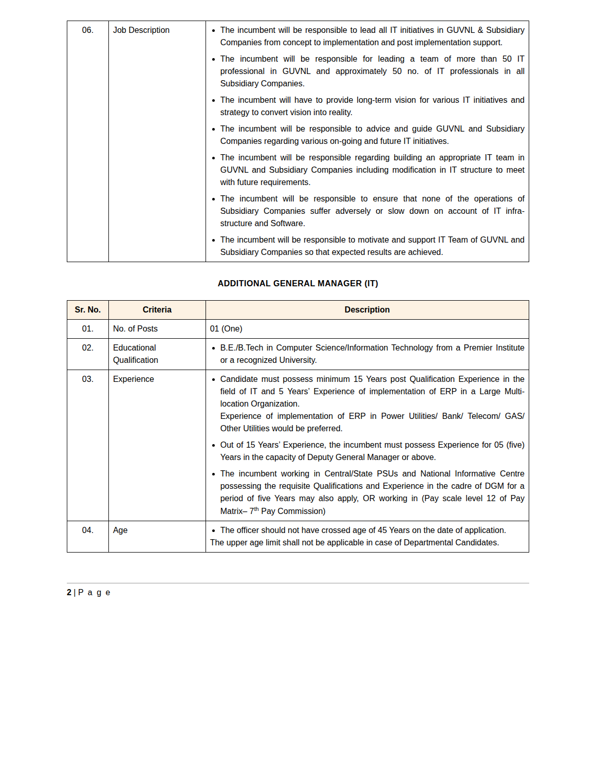| 06. | Job Description | The incumbent will be responsible to lead all IT initiatives in GUVNL & Subsidiary Companies from concept to implementation and post implementation support. The incumbent will be responsible for leading a team of more than 50 IT professional in GUVNL and approximately 50 no. of IT professionals in all Subsidiary Companies. The incumbent will have to provide long-term vision for various IT initiatives and strategy to convert vision into reality. The incumbent will be responsible to advice and guide GUVNL and Subsidiary Companies regarding various on-going and future IT initiatives. The incumbent will be responsible regarding building an appropriate IT team in GUVNL and Subsidiary Companies including modification in IT structure to meet with future requirements. The incumbent will be responsible to ensure that none of the operations of Subsidiary Companies suffer adversely or slow down on account of IT infra-structure and Software. The incumbent will be responsible to motivate and support IT Team of GUVNL and Subsidiary Companies so that expected results are achieved. |
ADDITIONAL GENERAL MANAGER (IT)
| Sr. No. | Criteria | Description |
| --- | --- | --- |
| 01. | No. of Posts | 01 (One) |
| 02. | Educational Qualification | B.E./B.Tech in Computer Science/Information Technology from a Premier Institute or a recognized University. |
| 03. | Experience | Candidate must possess minimum 15 Years post Qualification Experience in the field of IT and 5 Years’ Experience of implementation of ERP in a Large Multi-location Organization. Experience of implementation of ERP in Power Utilities/ Bank/ Telecom/ GAS/ Other Utilities would be preferred. Out of 15 Years’ Experience, the incumbent must possess Experience for 05 (five) Years in the capacity of Deputy General Manager or above. The incumbent working in Central/State PSUs and National Informative Centre possessing the requisite Qualifications and Experience in the cadre of DGM for a period of five Years may also apply, OR working in (Pay scale level 12 of Pay Matrix– 7 th Pay Commission) |
| 04. | Age | The officer should not have crossed age of 45 Years on the date of application. The upper age limit shall not be applicable in case of Departmental Candidates. |
2 | P a g e